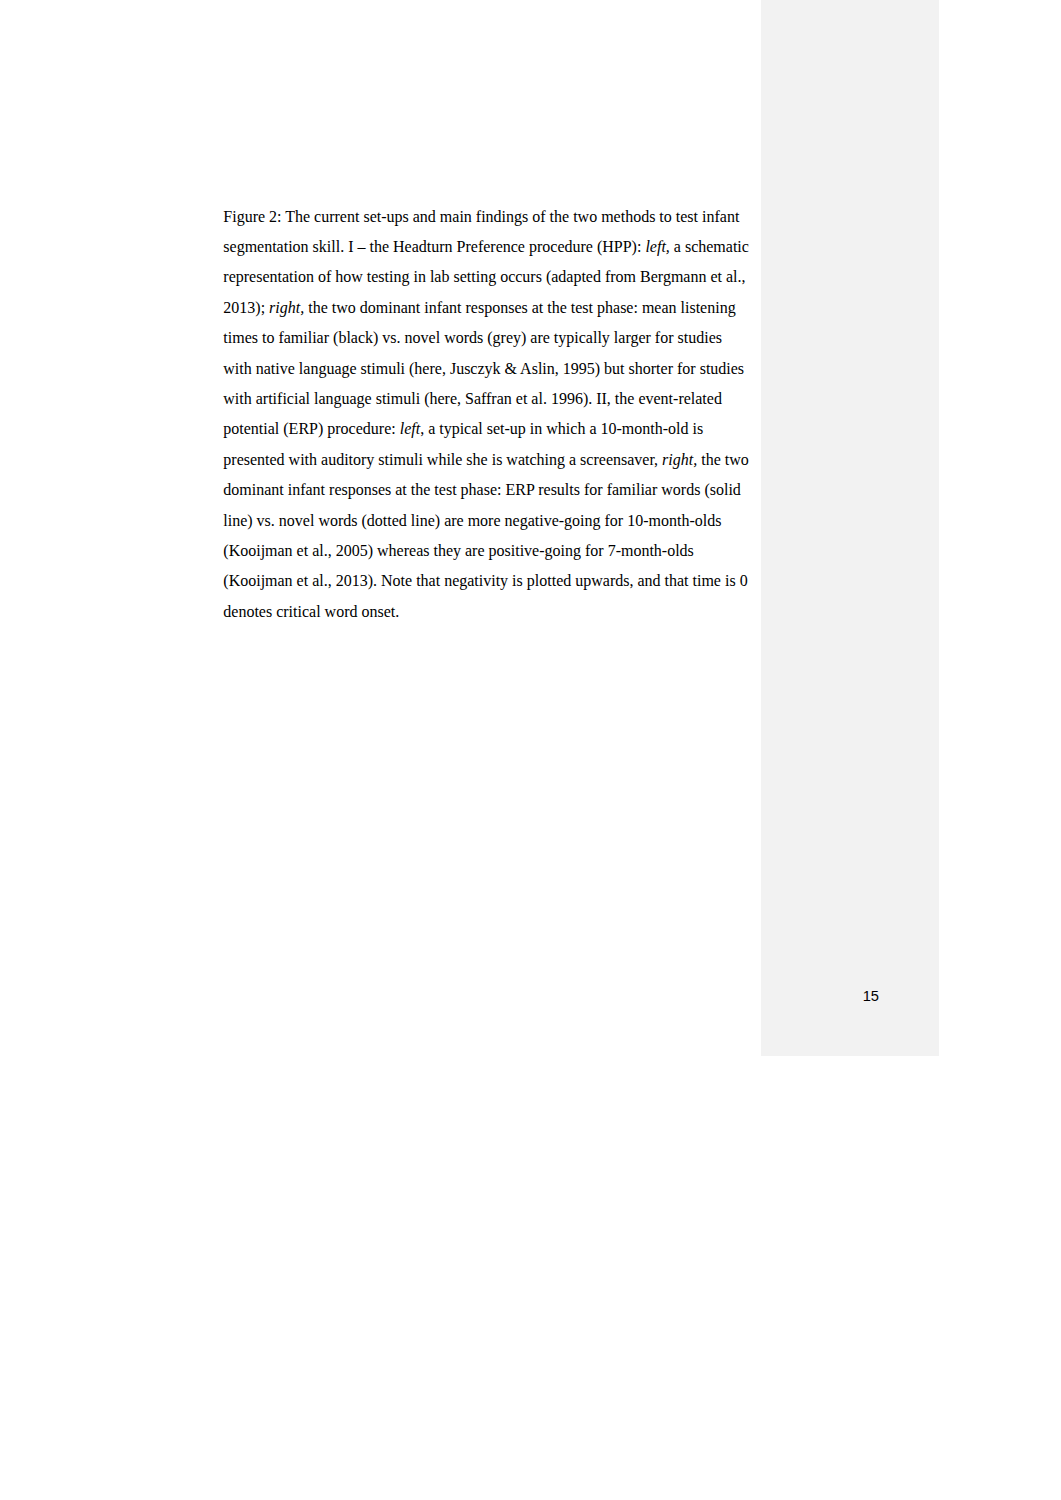Figure 2: The current set-ups and main findings of the two methods to test infant segmentation skill. I – the Headturn Preference procedure (HPP): left, a schematic representation of how testing in lab setting occurs (adapted from Bergmann et al., 2013); right, the two dominant infant responses at the test phase: mean listening times to familiar (black) vs. novel words (grey) are typically larger for studies with native language stimuli (here, Jusczyk & Aslin, 1995) but shorter for studies with artificial language stimuli (here, Saffran et al. 1996). II, the event-related potential (ERP) procedure: left, a typical set-up in which a 10-month-old is presented with auditory stimuli while she is watching a screensaver, right, the two dominant infant responses at the test phase: ERP results for familiar words (solid line) vs. novel words (dotted line) are more negative-going for 10-month-olds (Kooijman et al., 2005) whereas they are positive-going for 7-month-olds (Kooijman et al., 2013). Note that negativity is plotted upwards, and that time is 0 denotes critical word onset.
15